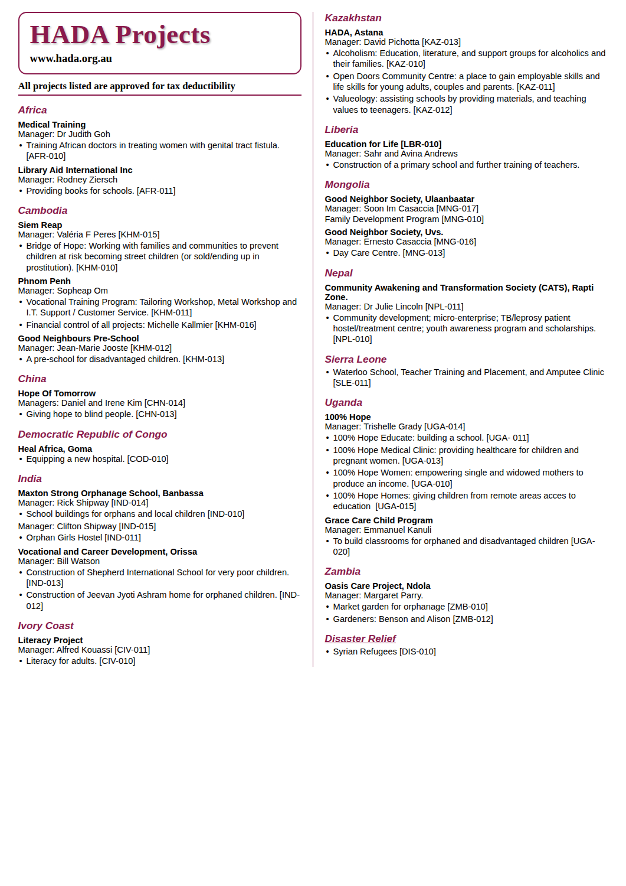HADA Projects
www.hada.org.au
All projects listed are approved for tax deductibility
Africa
Medical Training
Manager: Dr Judith Goh
Training African doctors in treating women with genital tract fistula. [AFR-010]
Library Aid International Inc
Manager: Rodney Ziersch
Providing books for schools. [AFR-011]
Cambodia
Siem Reap
Manager: Valéria F Peres [KHM-015]
Bridge of Hope: Working with families and communities to prevent children at risk becoming street children (or sold/ending up in prostitution). [KHM-010]
Phnom Penh
Manager: Sopheap Om
Vocational Training Program: Tailoring Workshop, Metal Workshop and I.T. Support / Customer Service. [KHM-011]
Financial control of all projects: Michelle Kallmier [KHM-016]
Good Neighbours Pre-School
Manager: Jean-Marie Jooste [KHM-012]
A pre-school for disadvantaged children. [KHM-013]
China
Hope Of Tomorrow
Managers: Daniel and Irene Kim [CHN-014]
Giving hope to blind people. [CHN-013]
Democratic Republic of Congo
Heal Africa, Goma
Equipping a new hospital. [COD-010]
India
Maxton Strong Orphanage School, Banbassa
Manager: Rick Shipway [IND-014]
School buildings for orphans and local children [IND-010]
Manager: Clifton Shipway [IND-015]
Orphan Girls Hostel [IND-011]
Vocational and Career Development, Orissa
Manager: Bill Watson
Construction of Shepherd International School for very poor children.[IND-013]
Construction of Jeevan Jyoti Ashram home for orphaned children. [IND-012]
Ivory Coast
Literacy Project
Manager: Alfred Kouassi [CIV-011]
Literacy for adults. [CIV-010]
Kazakhstan
HADA, Astana
Manager: David Pichotta [KAZ-013]
Alcoholism: Education, literature, and support groups for alcoholics and their families. [KAZ-010]
Open Doors Community Centre: a place to gain employable skills and life skills for young adults, couples and parents. [KAZ-011]
Valueology: assisting schools by providing materials, and teaching values to teenagers. [KAZ-012]
Liberia
Education for Life [LBR-010]
Manager: Sahr and Avina Andrews
Construction of a primary school and further training of teachers.
Mongolia
Good Neighbor Society, Ulaanbaatar
Manager: Soon Im Casaccia [MNG-017]
Family Development Program [MNG-010]
Good Neighbor Society, Uvs.
Manager: Ernesto Casaccia [MNG-016]
Day Care Centre. [MNG-013]
Nepal
Community Awakening and Transformation Society (CATS), Rapti Zone.
Manager: Dr Julie Lincoln [NPL-011]
Community development; micro-enterprise; TB/leprosy patient hostel/treatment centre; youth awareness program and scholarships. [NPL-010]
Sierra Leone
Waterloo School, Teacher Training and Placement, and Amputee Clinic [SLE-011]
Uganda
100% Hope
Manager: Trishelle Grady [UGA-014]
100% Hope Educate: building a school. [UGA- 011]
100% Hope Medical Clinic: providing healthcare for children and pregnant women. [UGA-013]
100% Hope Women: empowering single and widowed mothers to produce an income. [UGA-010]
100% Hope Homes: giving children from remote areas acces to education [UGA-015]
Grace Care Child Program
Manager: Emmanuel Kanuli
To build classrooms for orphaned and disadvantaged children [UGA-020]
Zambia
Oasis Care Project, Ndola
Manager: Margaret Parry.
Market garden for orphanage [ZMB-010]
Gardeners: Benson and Alison [ZMB-012]
Disaster Relief
Syrian Refugees [DIS-010]